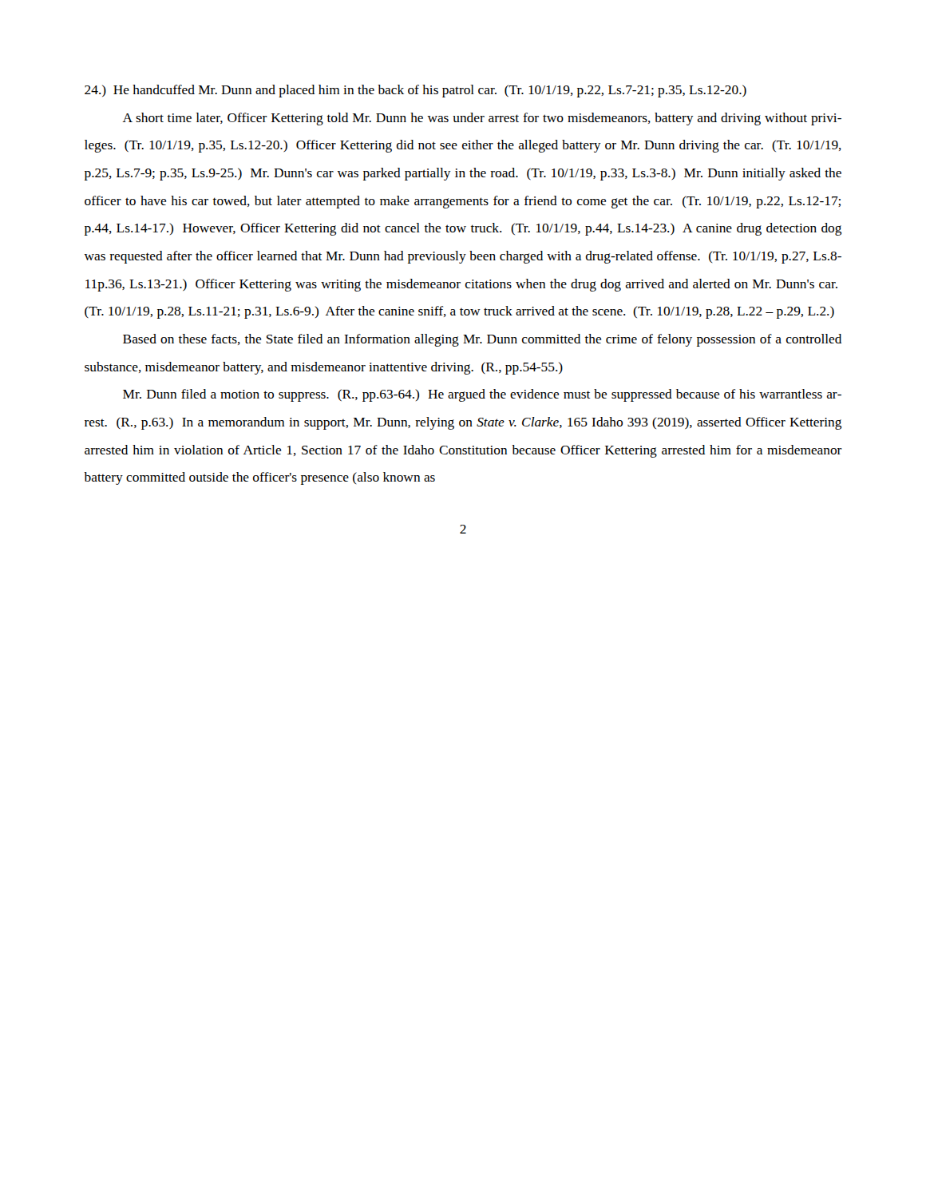24.) He handcuffed Mr. Dunn and placed him in the back of his patrol car. (Tr. 10/1/19, p.22, Ls.7-21; p.35, Ls.12-20.)
A short time later, Officer Kettering told Mr. Dunn he was under arrest for two misdemeanors, battery and driving without privileges. (Tr. 10/1/19, p.35, Ls.12-20.) Officer Kettering did not see either the alleged battery or Mr. Dunn driving the car. (Tr. 10/1/19, p.25, Ls.7-9; p.35, Ls.9-25.) Mr. Dunn's car was parked partially in the road. (Tr. 10/1/19, p.33, Ls.3-8.) Mr. Dunn initially asked the officer to have his car towed, but later attempted to make arrangements for a friend to come get the car. (Tr. 10/1/19, p.22, Ls.12-17; p.44, Ls.14-17.) However, Officer Kettering did not cancel the tow truck. (Tr. 10/1/19, p.44, Ls.14-23.) A canine drug detection dog was requested after the officer learned that Mr. Dunn had previously been charged with a drug-related offense. (Tr. 10/1/19, p.27, Ls.8-11p.36, Ls.13-21.) Officer Kettering was writing the misdemeanor citations when the drug dog arrived and alerted on Mr. Dunn's car. (Tr. 10/1/19, p.28, Ls.11-21; p.31, Ls.6-9.) After the canine sniff, a tow truck arrived at the scene. (Tr. 10/1/19, p.28, L.22 – p.29, L.2.)
Based on these facts, the State filed an Information alleging Mr. Dunn committed the crime of felony possession of a controlled substance, misdemeanor battery, and misdemeanor inattentive driving. (R., pp.54-55.)
Mr. Dunn filed a motion to suppress. (R., pp.63-64.) He argued the evidence must be suppressed because of his warrantless arrest. (R., p.63.) In a memorandum in support, Mr. Dunn, relying on State v. Clarke, 165 Idaho 393 (2019), asserted Officer Kettering arrested him in violation of Article 1, Section 17 of the Idaho Constitution because Officer Kettering arrested him for a misdemeanor battery committed outside the officer's presence (also known as
2